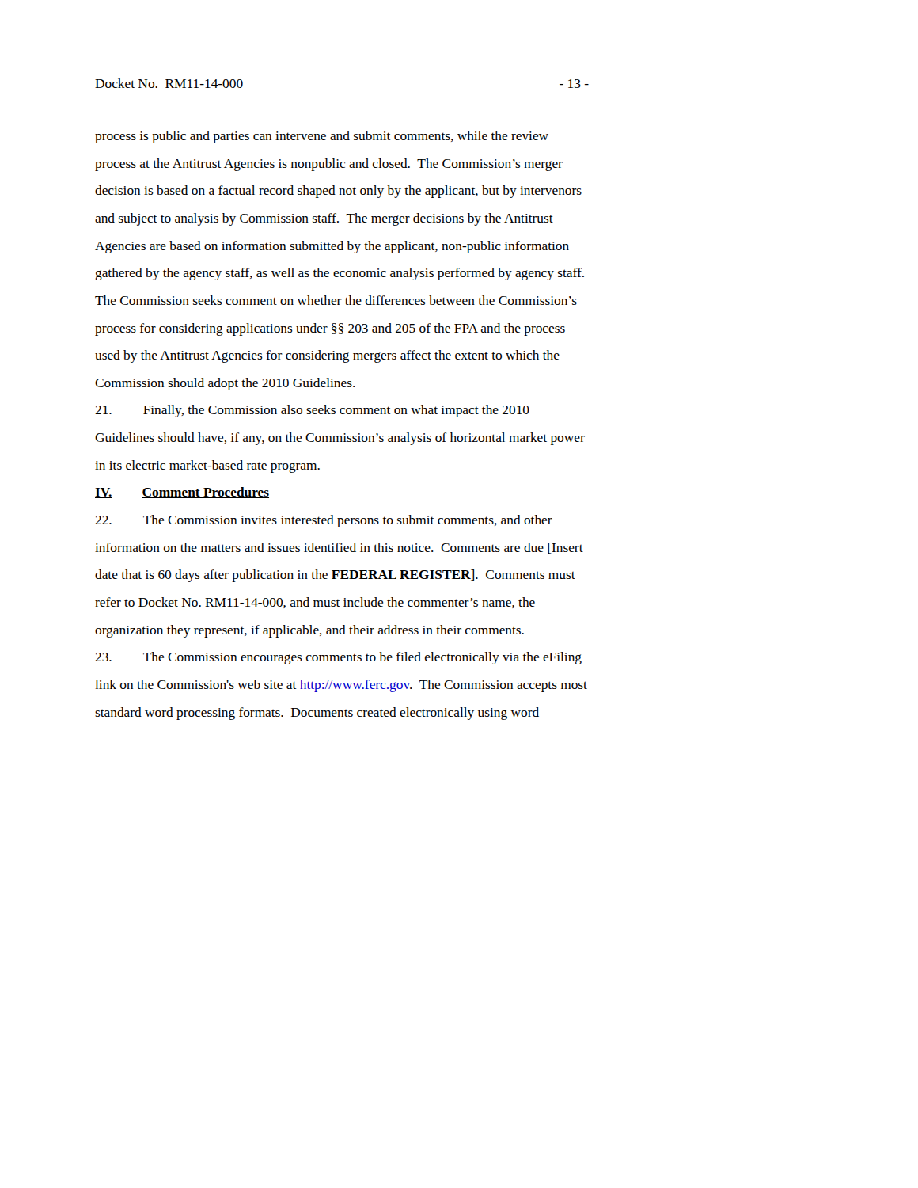Docket No. RM11-14-000 - 13 -
process is public and parties can intervene and submit comments, while the review process at the Antitrust Agencies is nonpublic and closed. The Commission’s merger decision is based on a factual record shaped not only by the applicant, but by intervenors and subject to analysis by Commission staff. The merger decisions by the Antitrust Agencies are based on information submitted by the applicant, non-public information gathered by the agency staff, as well as the economic analysis performed by agency staff. The Commission seeks comment on whether the differences between the Commission’s process for considering applications under §§ 203 and 205 of the FPA and the process used by the Antitrust Agencies for considering mergers affect the extent to which the Commission should adopt the 2010 Guidelines.
21. Finally, the Commission also seeks comment on what impact the 2010 Guidelines should have, if any, on the Commission’s analysis of horizontal market power in its electric market-based rate program.
IV. Comment Procedures
22. The Commission invites interested persons to submit comments, and other information on the matters and issues identified in this notice. Comments are due [Insert date that is 60 days after publication in the FEDERAL REGISTER]. Comments must refer to Docket No. RM11-14-000, and must include the commenter’s name, the organization they represent, if applicable, and their address in their comments.
23. The Commission encourages comments to be filed electronically via the eFiling link on the Commission's web site at http://www.ferc.gov. The Commission accepts most standard word processing formats. Documents created electronically using word